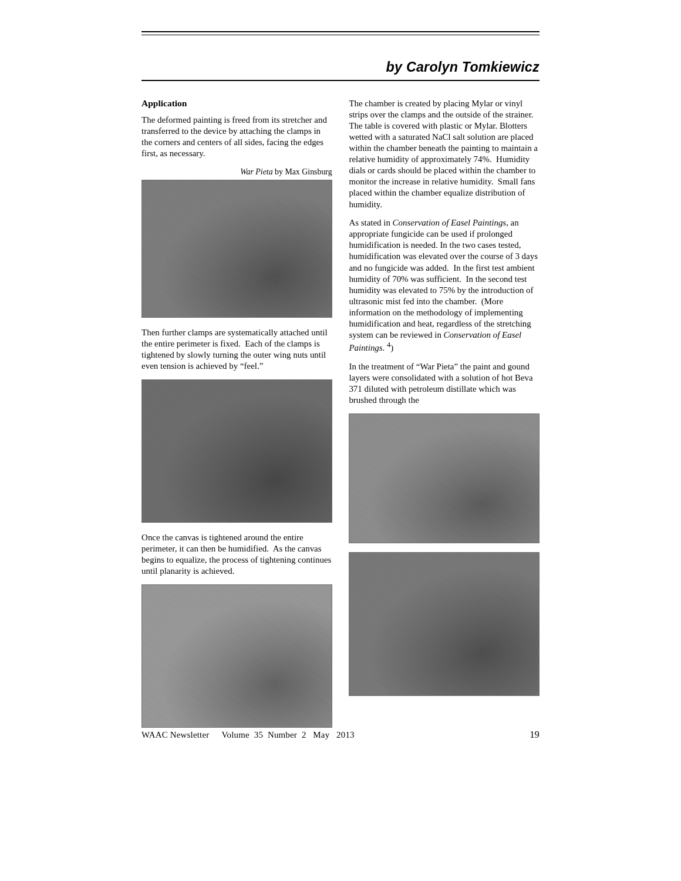by Carolyn Tomkiewicz
Application
The deformed painting is freed from its stretcher and transferred to the device by attaching the clamps in the corners and centers of all sides, facing the edges first, as necessary.
War Pieta by Max Ginsburg
Then further clamps are systematically attached until the entire perimeter is fixed. Each of the clamps is tightened by slowly turning the outer wing nuts until even tension is achieved by “feel.”
Once the canvas is tightened around the entire perimeter, it can then be humidified. As the canvas begins to equalize, the process of tightening continues until planarity is achieved.
The chamber is created by placing Mylar or vinyl strips over the clamps and the outside of the strainer. The table is covered with plastic or Mylar. Blotters wetted with a saturated NaCl salt solution are placed within the chamber beneath the painting to maintain a relative humidity of approximately 74%. Humidity dials or cards should be placed within the chamber to monitor the increase in relative humidity. Small fans placed within the chamber equalize distribution of humidity.
As stated in Conservation of Easel Paintings, an appropriate fungicide can be used if prolonged humidification is needed. In the two cases tested, humidification was elevated over the course of 3 days and no fungicide was added. In the first test ambient humidity of 70% was sufficient. In the second test humidity was elevated to 75% by the introduction of ultrasonic mist fed into the chamber. (More information on the methodology of implementing humidification and heat, regardless of the stretching system can be reviewed in Conservation of Easel Paintings. 4)
In the treatment of “War Pieta” the paint and gound layers were consolidated with a solution of hot Beva 371 diluted with petroleum distillate which was brushed through the
WAAC Newsletter Volume 35 Number 2 May 2013
19